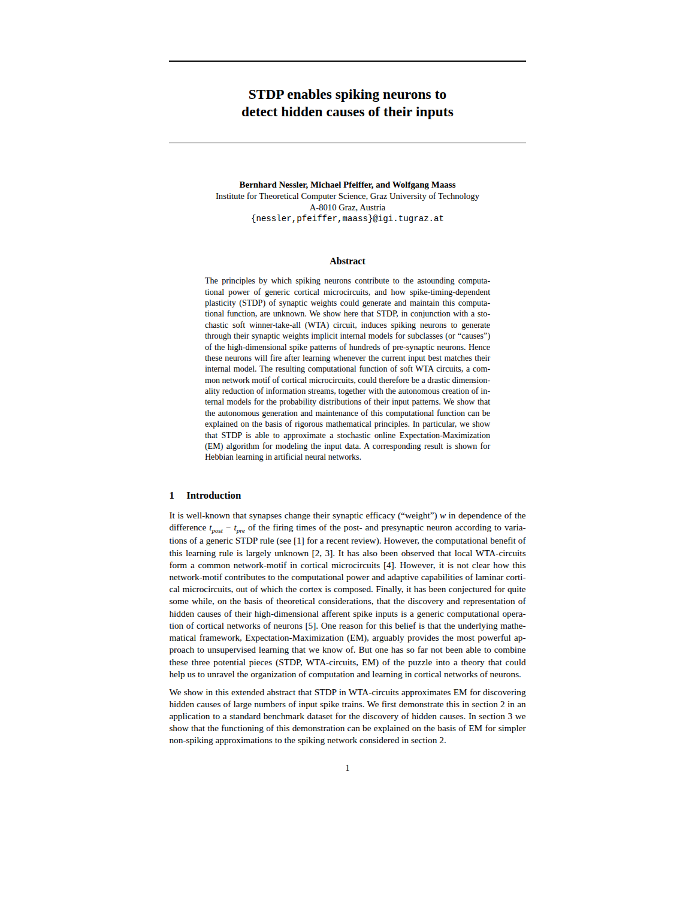STDP enables spiking neurons to
detect hidden causes of their inputs
Bernhard Nessler, Michael Pfeiffer, and Wolfgang Maass
Institute for Theoretical Computer Science, Graz University of Technology
A-8010 Graz, Austria
{nessler,pfeiffer,maass}@igi.tugraz.at
Abstract
The principles by which spiking neurons contribute to the astounding computational power of generic cortical microcircuits, and how spike-timing-dependent plasticity (STDP) of synaptic weights could generate and maintain this computational function, are unknown. We show here that STDP, in conjunction with a stochastic soft winner-take-all (WTA) circuit, induces spiking neurons to generate through their synaptic weights implicit internal models for subclasses (or “causes”) of the high-dimensional spike patterns of hundreds of pre-synaptic neurons. Hence these neurons will fire after learning whenever the current input best matches their internal model. The resulting computational function of soft WTA circuits, a common network motif of cortical microcircuits, could therefore be a drastic dimensionality reduction of information streams, together with the autonomous creation of internal models for the probability distributions of their input patterns. We show that the autonomous generation and maintenance of this computational function can be explained on the basis of rigorous mathematical principles. In particular, we show that STDP is able to approximate a stochastic online Expectation-Maximization (EM) algorithm for modeling the input data. A corresponding result is shown for Hebbian learning in artificial neural networks.
1 Introduction
It is well-known that synapses change their synaptic efficacy (“weight”) w in dependence of the difference tpost − tpre of the firing times of the post- and presynaptic neuron according to variations of a generic STDP rule (see [1] for a recent review). However, the computational benefit of this learning rule is largely unknown [2, 3]. It has also been observed that local WTA-circuits form a common network-motif in cortical microcircuits [4]. However, it is not clear how this network-motif contributes to the computational power and adaptive capabilities of laminar cortical microcircuits, out of which the cortex is composed. Finally, it has been conjectured for quite some while, on the basis of theoretical considerations, that the discovery and representation of hidden causes of their high-dimensional afferent spike inputs is a generic computational operation of cortical networks of neurons [5]. One reason for this belief is that the underlying mathematical framework, Expectation-Maximization (EM), arguably provides the most powerful approach to unsupervised learning that we know of. But one has so far not been able to combine these three potential pieces (STDP, WTA-circuits, EM) of the puzzle into a theory that could help us to unravel the organization of computation and learning in cortical networks of neurons.
We show in this extended abstract that STDP in WTA-circuits approximates EM for discovering hidden causes of large numbers of input spike trains. We first demonstrate this in section 2 in an application to a standard benchmark dataset for the discovery of hidden causes. In section 3 we show that the functioning of this demonstration can be explained on the basis of EM for simpler non-spiking approximations to the spiking network considered in section 2.
1